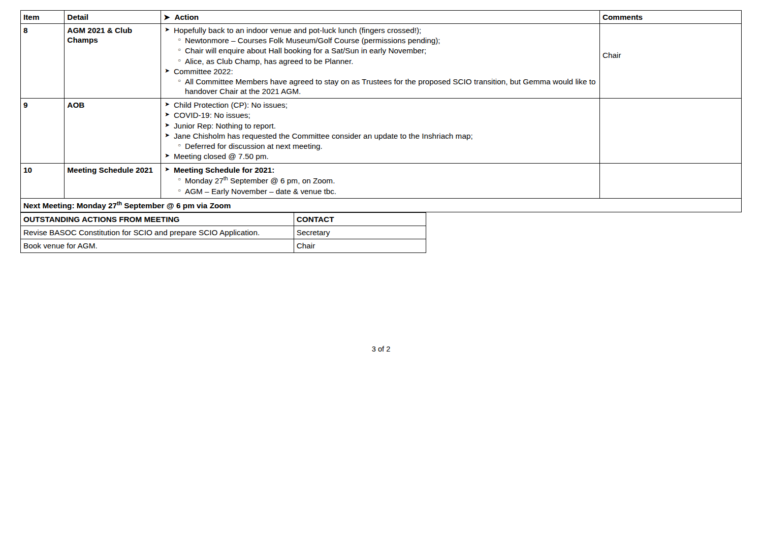| Item | Detail | ➤ Action | Comments |
| --- | --- | --- | --- |
| 8 | AGM 2021 & Club Champs | Hopefully back to an indoor venue and pot-luck lunch (fingers crossed!); Newtonmore – Courses Folk Museum/Golf Course (permissions pending); Chair will enquire about Hall booking for a Sat/Sun in early November; Alice, as Club Champ, has agreed to be Planner. Committee 2022: All Committee Members have agreed to stay on as Trustees for the proposed SCIO transition, but Gemma would like to handover Chair at the 2021 AGM. | Chair |
| 9 | AOB | Child Protection (CP): No issues; COVID-19: No issues; Junior Rep: Nothing to report. Jane Chisholm has requested the Committee consider an update to the Inshriach map; Deferred for discussion at next meeting. Meeting closed @ 7.50 pm. | |
| 10 | Meeting Schedule 2021 | Meeting Schedule for 2021: Monday 27 th September @ 6 pm, on Zoom. AGM – Early November – date & venue tbc. | |
| Next Meeting: Monday 27 th September @ 6 pm via Zoom |
| OUTSTANDING ACTIONS FROM MEETING | CONTACT | |
| Revise BASOC Constitution for SCIO and prepare SCIO Application. | Secretary | |
| Book venue for AGM. | Chair | |
3 of 2